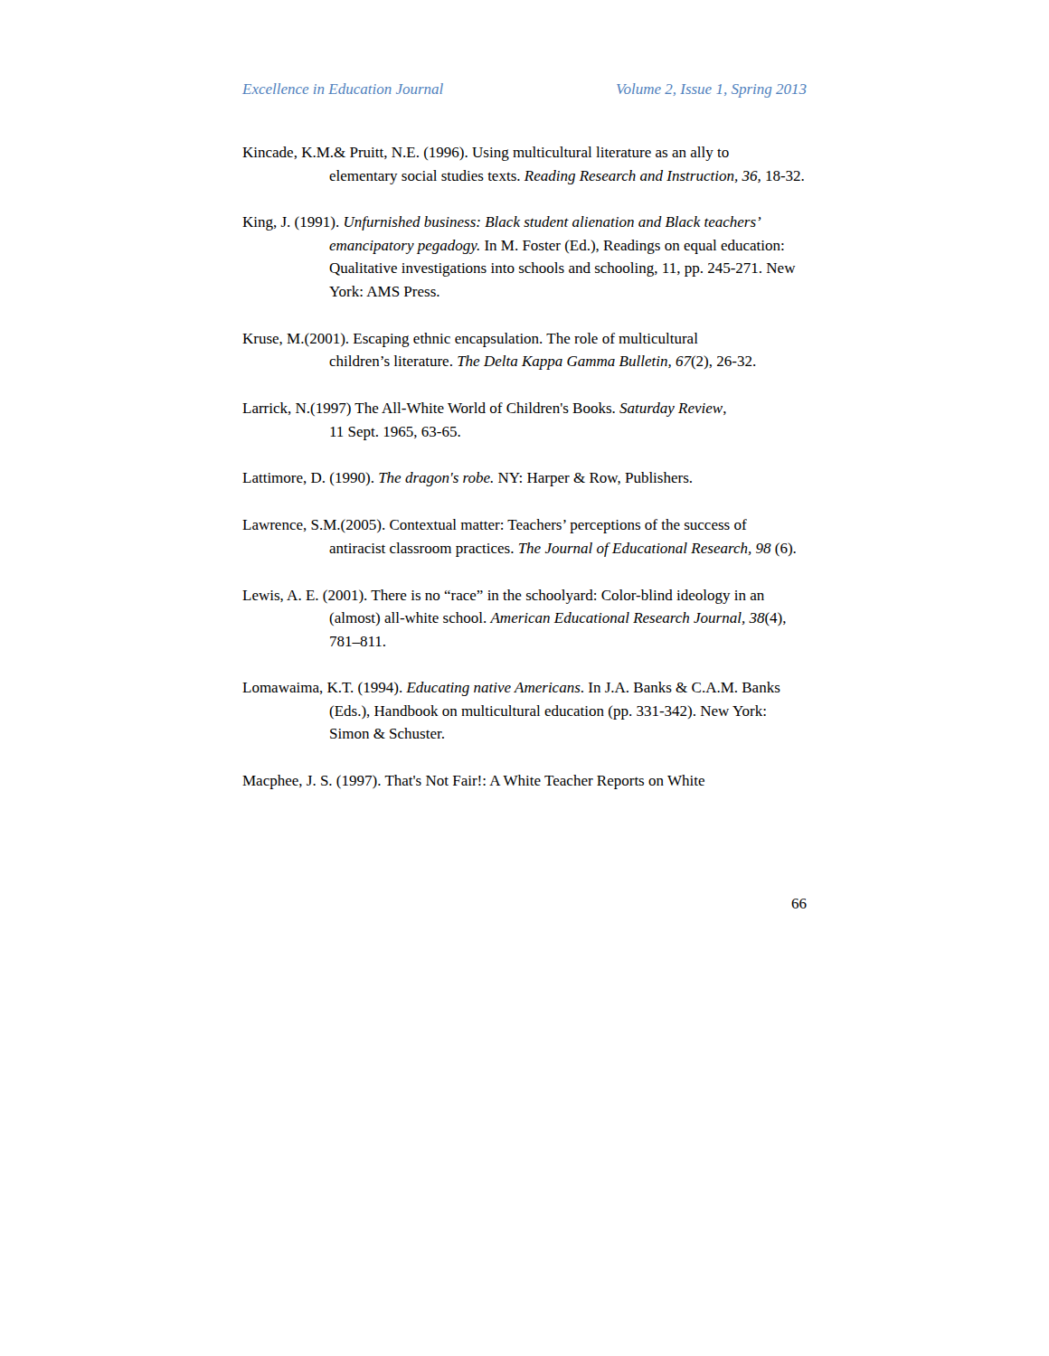Excellence in Education Journal Volume 2, Issue 1, Spring 2013
Kincade, K.M.& Pruitt, N.E. (1996). Using multicultural literature as an ally to elementary social studies texts. Reading Research and Instruction, 36, 18-32.
King, J. (1991). Unfurnished business: Black student alienation and Black teachers’ emancipatory pegadogy. In M. Foster (Ed.), Readings on equal education: Qualitative investigations into schools and schooling, 11, pp. 245-271. New York: AMS Press.
Kruse, M.(2001). Escaping ethnic encapsulation. The role of multicultural children’s literature. The Delta Kappa Gamma Bulletin, 67(2), 26-32.
Larrick, N.(1997) The All-White World of Children's Books. Saturday Review, 11 Sept. 1965, 63-65.
Lattimore, D. (1990). The dragon's robe. NY: Harper & Row, Publishers.
Lawrence, S.M.(2005). Contextual matter: Teachers’ perceptions of the success of antiracist classroom practices. The Journal of Educational Research, 98 (6).
Lewis, A. E. (2001). There is no “race” in the schoolyard: Color-blind ideology in an (almost) all-white school. American Educational Research Journal, 38(4), 781–811.
Lomawaima, K.T. (1994). Educating native Americans. In J.A. Banks & C.A.M. Banks (Eds.), Handbook on multicultural education (pp. 331-342). New York: Simon & Schuster.
Macphee, J. S. (1997). That's Not Fair!: A White Teacher Reports on White
66